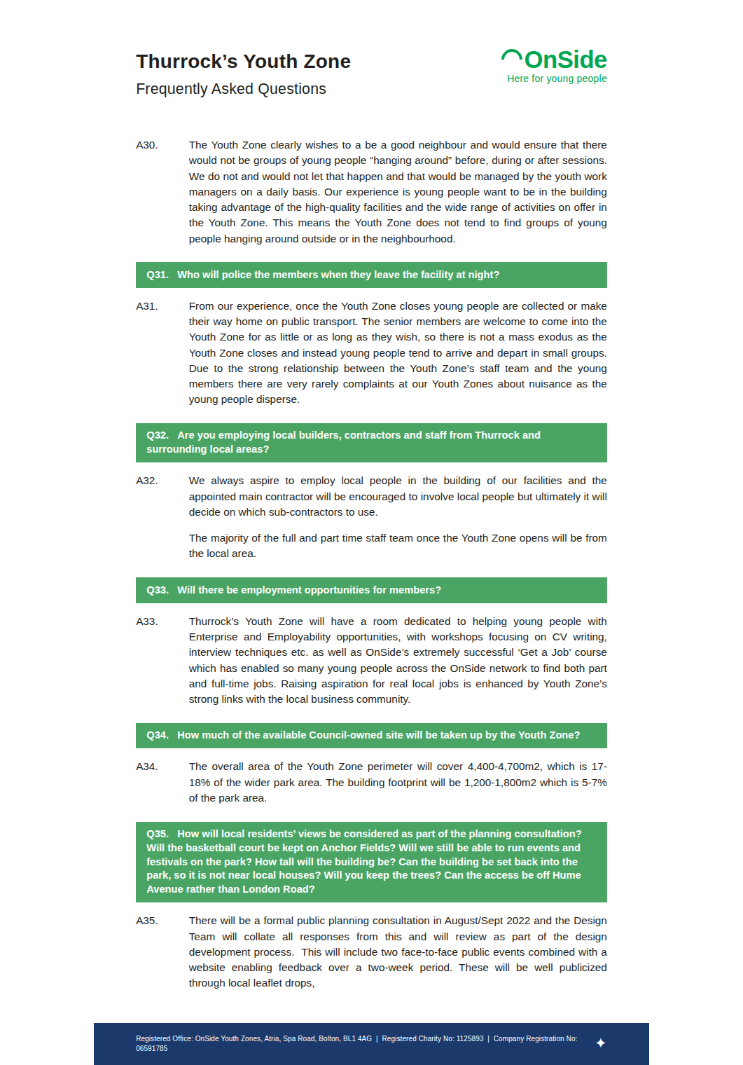Thurrock’s Youth Zone
Frequently Asked Questions
OnSide
Here for young people
A30.
The Youth Zone clearly wishes to a be a good neighbour and would ensure that there would not be groups of young people “hanging around” before, during or after sessions. We do not and would not let that happen and that would be managed by the youth work managers on a daily basis. Our experience is young people want to be in the building taking advantage of the high-quality facilities and the wide range of activities on offer in the Youth Zone. This means the Youth Zone does not tend to find groups of young people hanging around outside or in the neighbourhood.
Q31. Who will police the members when they leave the facility at night?
A31.
From our experience, once the Youth Zone closes young people are collected or make their way home on public transport. The senior members are welcome to come into the Youth Zone for as little or as long as they wish, so there is not a mass exodus as the Youth Zone closes and instead young people tend to arrive and depart in small groups. Due to the strong relationship between the Youth Zone’s staff team and the young members there are very rarely complaints at our Youth Zones about nuisance as the young people disperse.
Q32. Are you employing local builders, contractors and staff from Thurrock and surrounding local areas?
A32.
We always aspire to employ local people in the building of our facilities and the appointed main contractor will be encouraged to involve local people but ultimately it will decide on which sub-contractors to use.
The majority of the full and part time staff team once the Youth Zone opens will be from the local area.
Q33. Will there be employment opportunities for members?
A33.
Thurrock’s Youth Zone will have a room dedicated to helping young people with Enterprise and Employability opportunities, with workshops focusing on CV writing, interview techniques etc. as well as OnSide’s extremely successful ‘Get a Job’ course which has enabled so many young people across the OnSide network to find both part and full-time jobs. Raising aspiration for real local jobs is enhanced by Youth Zone’s strong links with the local business community.
Q34. How much of the available Council-owned site will be taken up by the Youth Zone?
A34.
The overall area of the Youth Zone perimeter will cover 4,400-4,700m2, which is 17-18% of the wider park area. The building footprint will be 1,200-1,800m2 which is 5-7% of the park area.
Q35. How will local residents’ views be considered as part of the planning consultation? Will the basketball court be kept on Anchor Fields? Will we still be able to run events and festivals on the park? How tall will the building be? Can the building be set back into the park, so it is not near local houses? Will you keep the trees? Can the access be off Hume Avenue rather than London Road?
A35.
There will be a formal public planning consultation in August/Sept 2022 and the Design Team will collate all responses from this and will review as part of the design development process. This will include two face-to-face public events combined with a website enabling feedback over a two-week period. These will be well publicized through local leaflet drops,
Registered Office: OnSide Youth Zones, Atria, Spa Road, Bolton, BL1 4AG | Registered Charity No: 1125893 | Company Registration No: 06591785
✦